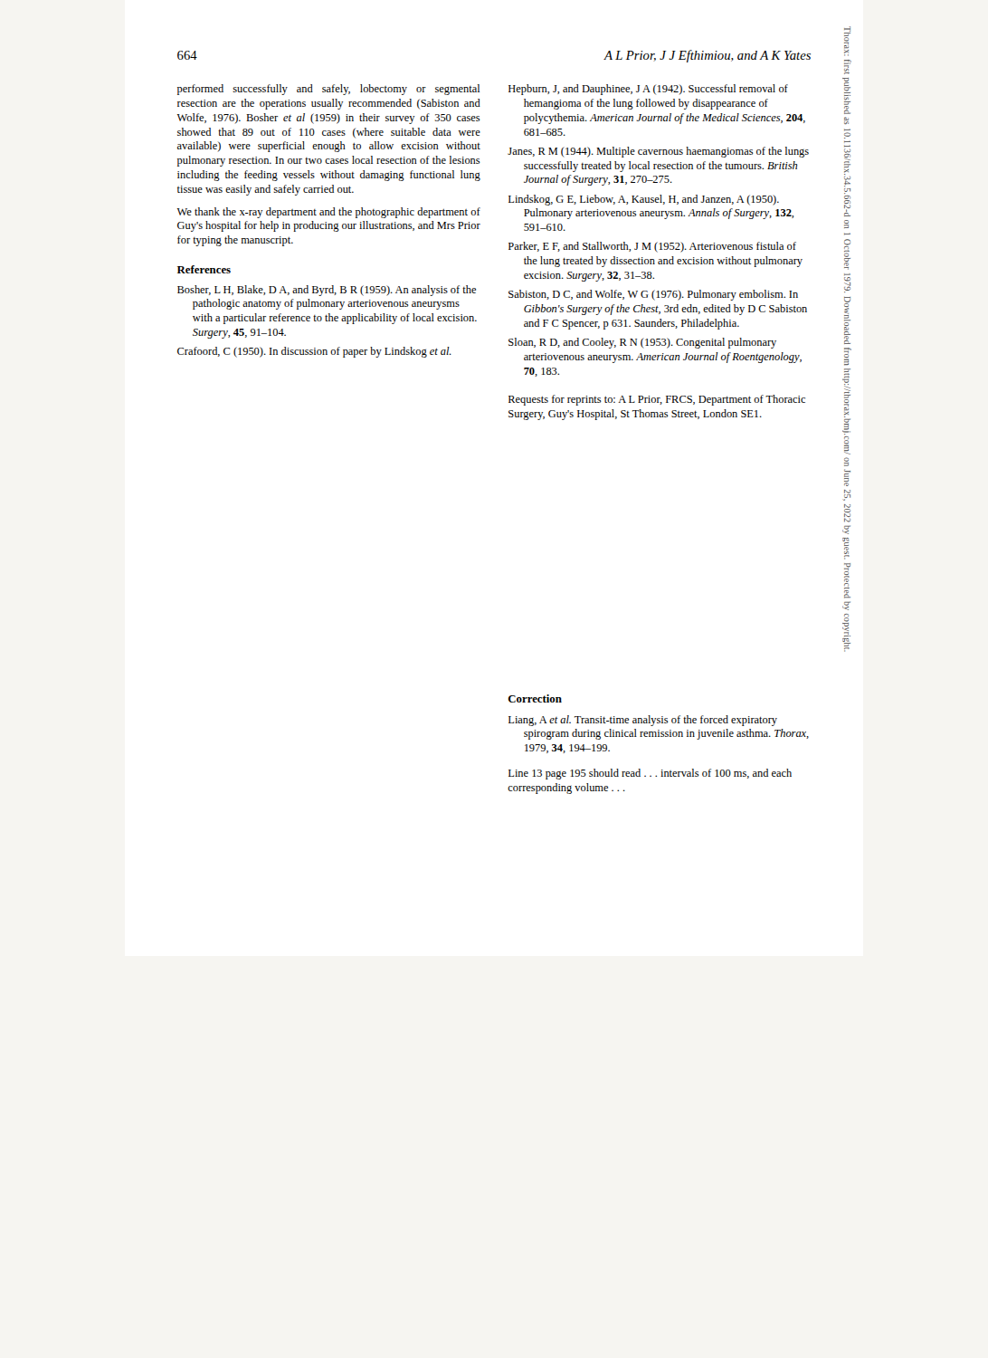Thorax: first published as 10.1136/thx.34.5.662-d on 1 October 1979. Downloaded from http://thorax.bmj.com/ on June 25, 2022 by guest. Protected by copyright.
664
A L Prior, J J Efthimiou, and A K Yates
performed successfully and safely, lobectomy or segmental resection are the operations usually recommended (Sabiston and Wolfe, 1976). Bosher et al (1959) in their survey of 350 cases showed that 89 out of 110 cases (where suitable data were available) were superficial enough to allow excision without pulmonary resection. In our two cases local resection of the lesions including the feeding vessels without damaging functional lung tissue was easily and safely carried out.
We thank the x-ray department and the photographic department of Guy's hospital for help in producing our illustrations, and Mrs Prior for typing the manuscript.
References
Bosher, L H, Blake, D A, and Byrd, B R (1959). An analysis of the pathologic anatomy of pulmonary arteriovenous aneurysms with a particular reference to the applicability of local excision. Surgery, 45, 91–104.
Crafoord, C (1950). In discussion of paper by Lindskog et al.
Hepburn, J, and Dauphinee, J A (1942). Successful removal of hemangioma of the lung followed by disappearance of polycythemia. American Journal of the Medical Sciences, 204, 681–685.
Janes, R M (1944). Multiple cavernous haemangiomas of the lungs successfully treated by local resection of the tumours. British Journal of Surgery, 31, 270–275.
Lindskog, G E, Liebow, A, Kausel, H, and Janzen, A (1950). Pulmonary arteriovenous aneurysm. Annals of Surgery, 132, 591–610.
Parker, E F, and Stallworth, J M (1952). Arteriovenous fistula of the lung treated by dissection and excision without pulmonary excision. Surgery, 32, 31–38.
Sabiston, D C, and Wolfe, W G (1976). Pulmonary embolism. In Gibbon's Surgery of the Chest, 3rd edn, edited by D C Sabiston and F C Spencer, p 631. Saunders, Philadelphia.
Sloan, R D, and Cooley, R N (1953). Congenital pulmonary arteriovenous aneurysm. American Journal of Roentgenology, 70, 183.
Requests for reprints to: A L Prior, FRCS, Department of Thoracic Surgery, Guy's Hospital, St Thomas Street, London SE1.
Correction
Liang, A et al. Transit-time analysis of the forced expiratory spirogram during clinical remission in juvenile asthma. Thorax, 1979, 34, 194–199.
Line 13 page 195 should read . . . intervals of 100 ms, and each corresponding volume . . .